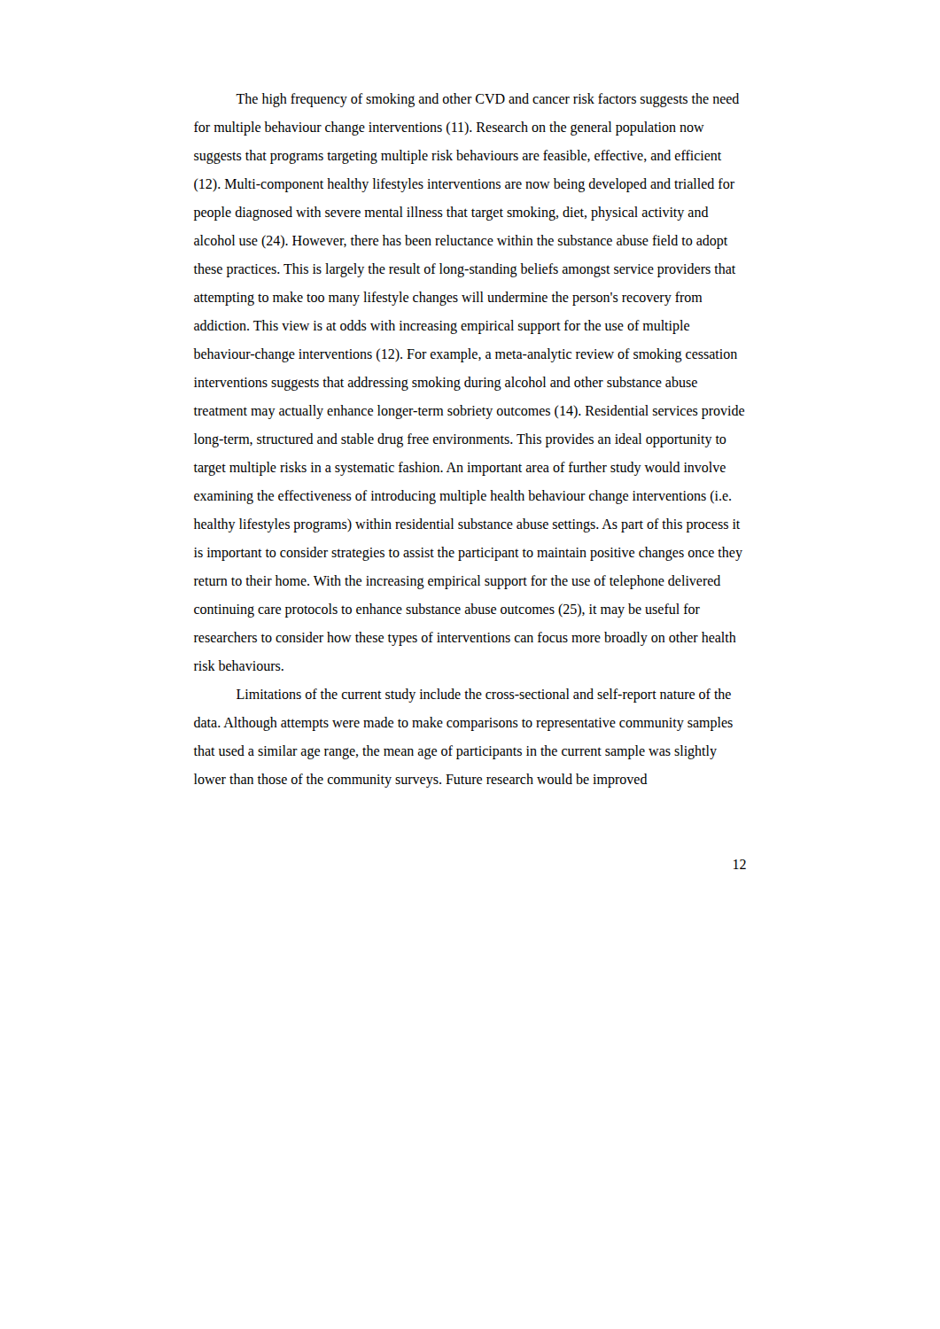The high frequency of smoking and other CVD and cancer risk factors suggests the need for multiple behaviour change interventions (11). Research on the general population now suggests that programs targeting multiple risk behaviours are feasible, effective, and efficient (12). Multi-component healthy lifestyles interventions are now being developed and trialled for people diagnosed with severe mental illness that target smoking, diet, physical activity and alcohol use (24). However, there has been reluctance within the substance abuse field to adopt these practices. This is largely the result of long-standing beliefs amongst service providers that attempting to make too many lifestyle changes will undermine the person's recovery from addiction. This view is at odds with increasing empirical support for the use of multiple behaviour-change interventions (12). For example, a meta-analytic review of smoking cessation interventions suggests that addressing smoking during alcohol and other substance abuse treatment may actually enhance longer-term sobriety outcomes (14). Residential services provide long-term, structured and stable drug free environments. This provides an ideal opportunity to target multiple risks in a systematic fashion. An important area of further study would involve examining the effectiveness of introducing multiple health behaviour change interventions (i.e. healthy lifestyles programs) within residential substance abuse settings. As part of this process it is important to consider strategies to assist the participant to maintain positive changes once they return to their home. With the increasing empirical support for the use of telephone delivered continuing care protocols to enhance substance abuse outcomes (25), it may be useful for researchers to consider how these types of interventions can focus more broadly on other health risk behaviours.
Limitations of the current study include the cross-sectional and self-report nature of the data. Although attempts were made to make comparisons to representative community samples that used a similar age range, the mean age of participants in the current sample was slightly lower than those of the community surveys. Future research would be improved
12